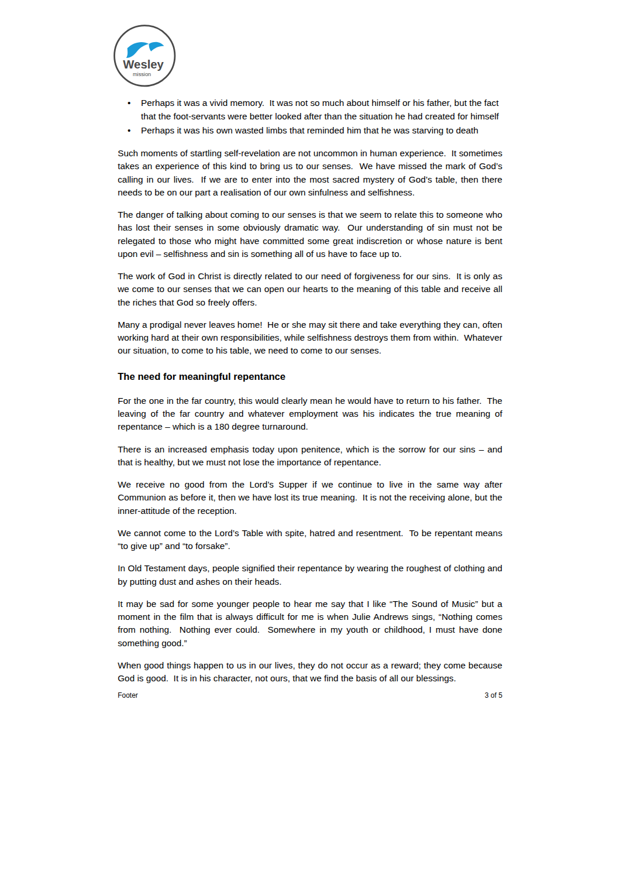Wesley mission
Perhaps it was a vivid memory. It was not so much about himself or his father, but the fact that the foot-servants were better looked after than the situation he had created for himself
Perhaps it was his own wasted limbs that reminded him that he was starving to death
Such moments of startling self-revelation are not uncommon in human experience. It sometimes takes an experience of this kind to bring us to our senses. We have missed the mark of God’s calling in our lives. If we are to enter into the most sacred mystery of God’s table, then there needs to be on our part a realisation of our own sinfulness and selfishness.
The danger of talking about coming to our senses is that we seem to relate this to someone who has lost their senses in some obviously dramatic way. Our understanding of sin must not be relegated to those who might have committed some great indiscretion or whose nature is bent upon evil – selfishness and sin is something all of us have to face up to.
The work of God in Christ is directly related to our need of forgiveness for our sins. It is only as we come to our senses that we can open our hearts to the meaning of this table and receive all the riches that God so freely offers.
Many a prodigal never leaves home! He or she may sit there and take everything they can, often working hard at their own responsibilities, while selfishness destroys them from within. Whatever our situation, to come to his table, we need to come to our senses.
The need for meaningful repentance
For the one in the far country, this would clearly mean he would have to return to his father. The leaving of the far country and whatever employment was his indicates the true meaning of repentance – which is a 180 degree turnaround.
There is an increased emphasis today upon penitence, which is the sorrow for our sins – and that is healthy, but we must not lose the importance of repentance.
We receive no good from the Lord’s Supper if we continue to live in the same way after Communion as before it, then we have lost its true meaning. It is not the receiving alone, but the inner-attitude of the reception.
We cannot come to the Lord’s Table with spite, hatred and resentment. To be repentant means “to give up” and “to forsake”.
In Old Testament days, people signified their repentance by wearing the roughest of clothing and by putting dust and ashes on their heads.
It may be sad for some younger people to hear me say that I like “The Sound of Music” but a moment in the film that is always difficult for me is when Julie Andrews sings, “Nothing comes from nothing. Nothing ever could. Somewhere in my youth or childhood, I must have done something good.”
When good things happen to us in our lives, they do not occur as a reward; they come because God is good. It is in his character, not ours, that we find the basis of all our blessings.
Footer 3 of 5